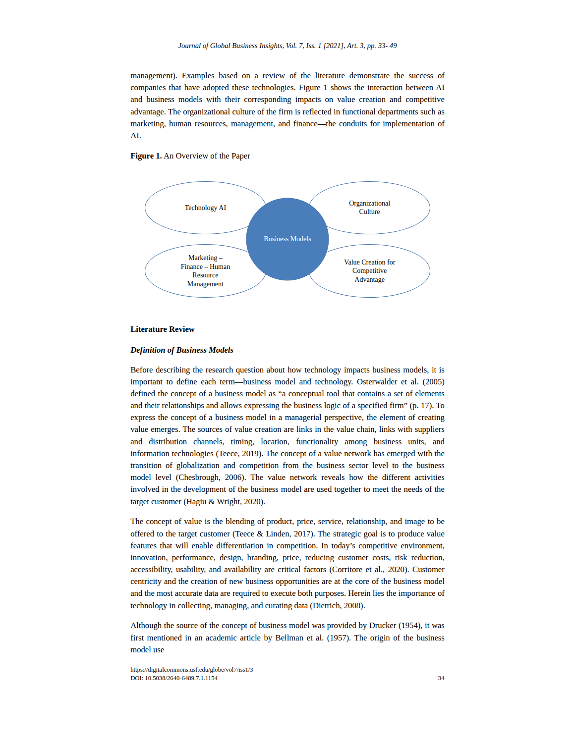Journal of Global Business Insights, Vol. 7, Iss. 1 [2021], Art. 3, pp. 33- 49
management). Examples based on a review of the literature demonstrate the success of companies that have adopted these technologies. Figure 1 shows the interaction between AI and business models with their corresponding impacts on value creation and competitive advantage. The organizational culture of the firm is reflected in functional departments such as marketing, human resources, management, and finance—the conduits for implementation of AI.
Figure 1. An Overview of the Paper
Technology AI
Organizational
Culture
Marketing –
Finance – Human
Resource
Management
Value Creation for
Competitive
Advantage
Business Models
Literature Review
Definition of Business Models
Before describing the research question about how technology impacts business models, it is important to define each term—business model and technology. Osterwalder et al. (2005) defined the concept of a business model as “a conceptual tool that contains a set of elements and their relationships and allows expressing the business logic of a specified firm” (p. 17). To express the concept of a business model in a managerial perspective, the element of creating value emerges. The sources of value creation are links in the value chain, links with suppliers and distribution channels, timing, location, functionality among business units, and information technologies (Teece, 2019). The concept of a value network has emerged with the transition of globalization and competition from the business sector level to the business model level (Chesbrough, 2006). The value network reveals how the different activities involved in the development of the business model are used together to meet the needs of the target customer (Hagiu & Wright, 2020).
The concept of value is the blending of product, price, service, relationship, and image to be offered to the target customer (Teece & Linden, 2017). The strategic goal is to produce value features that will enable differentiation in competition. In today’s competitive environment, innovation, performance, design, branding, price, reducing customer costs, risk reduction, accessibility, usability, and availability are critical factors (Corritore et al., 2020). Customer centricity and the creation of new business opportunities are at the core of the business model and the most accurate data are required to execute both purposes. Herein lies the importance of technology in collecting, managing, and curating data (Dietrich, 2008).
Although the source of the concept of business model was provided by Drucker (1954), it was first mentioned in an academic article by Bellman et al. (1957). The origin of the business model use
https://digitalcommons.usf.edu/globe/vol7/iss1/3
DOI: 10.5038/2640-6489.7.1.1154
34